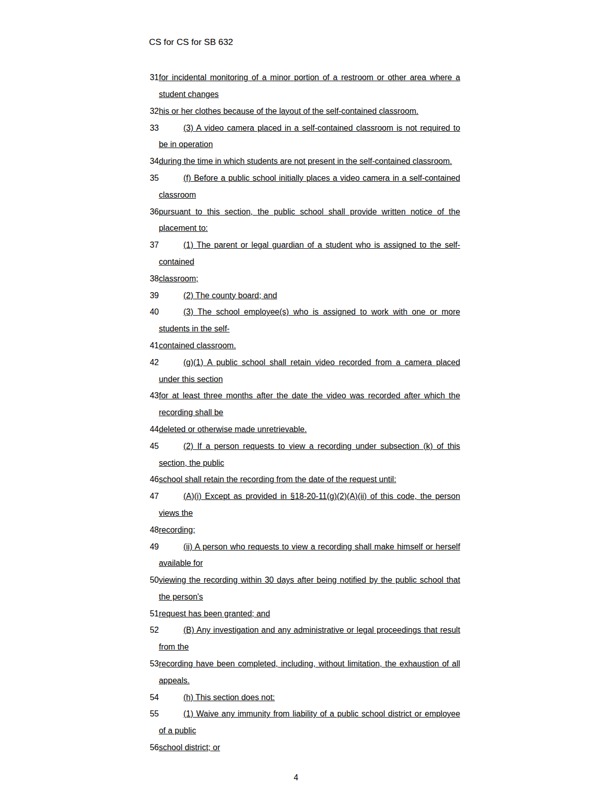CS for CS for SB 632
| 31 | for incidental monitoring of a minor portion of a restroom or other area where a student changes |
| 32 | his or her clothes because of the layout of the self-contained classroom. |
| 33 | (3) A video camera placed in a self-contained classroom is not required to be in operation |
| 34 | during the time in which students are not present in the self-contained classroom. |
| 35 | (f) Before a public school initially places a video camera in a self-contained classroom |
| 36 | pursuant to this section, the public school shall provide written notice of the placement to: |
| 37 | (1) The parent or legal guardian of a student who is assigned to the self-contained |
| 38 | classroom; |
| 39 | (2) The county board; and |
| 40 | (3) The school employee(s) who is assigned to work with one or more students in the self- |
| 41 | contained classroom. |
| 42 | (g)(1) A public school shall retain video recorded from a camera placed under this section |
| 43 | for at least three months after the date the video was recorded after which the recording shall be |
| 44 | deleted or otherwise made unretrievable. |
| 45 | (2) If a person requests to view a recording under subsection (k) of this section, the public |
| 46 | school shall retain the recording from the date of the request until: |
| 47 | (A)(i) Except as provided in §18-20-11(g)(2)(A)(ii) of this code, the person views the |
| 48 | recording; |
| 49 | (ii) A person who requests to view a recording shall make himself or herself available for |
| 50 | viewing the recording within 30 days after being notified by the public school that the person's |
| 51 | request has been granted; and |
| 52 | (B) Any investigation and any administrative or legal proceedings that result from the |
| 53 | recording have been completed, including, without limitation, the exhaustion of all appeals. |
| 54 | (h) This section does not: |
| 55 | (1) Waive any immunity from liability of a public school district or employee of a public |
| 56 | school district; or |
4